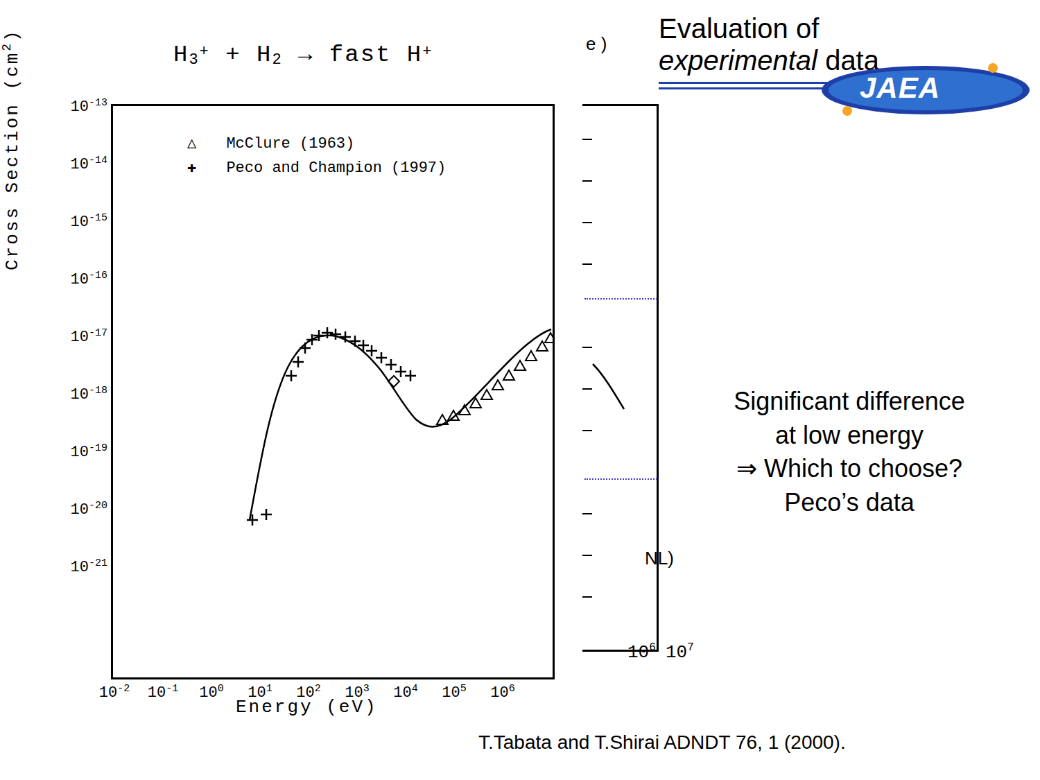Evaluation of
experimental data
JAEA
H3+ + H2 → fast H+
Cross Section (cm2)
Energy (eV)
10-13
10-14
10-15
10-16
10-17
10-18
10-19
10-20
10-21
10-2
10-1
100
101
102
103
104
105
106
△ McClure (1963)
✚ Peco and Champion (1997)
e )
NL)
106
107
Significant difference
at low energy
⇒ Which to choose?
Peco’s data
T.Tabata and T.Shirai ADNDT 76, 1 (2000).